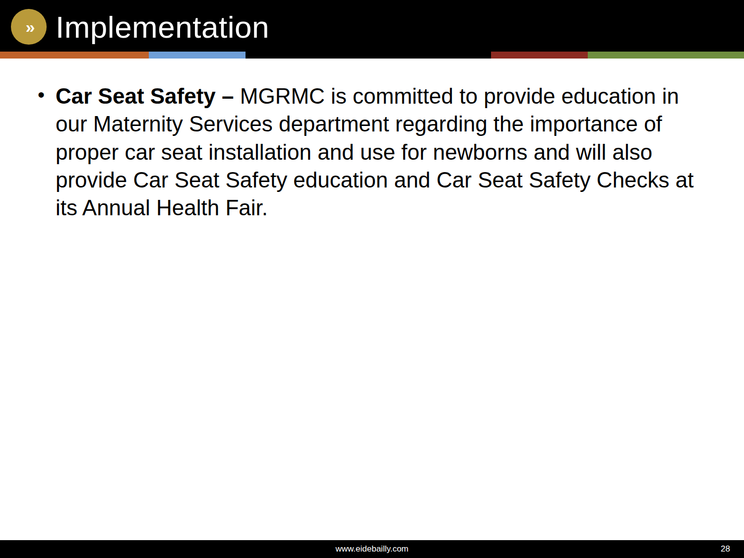»
Implementation
Car Seat Safety – MGRMC is committed to provide education in our Maternity Services department regarding the importance of proper car seat installation and use for newborns and will also provide Car Seat Safety education and Car Seat Safety Checks at its Annual Health Fair.
www.eidebailly.com 28